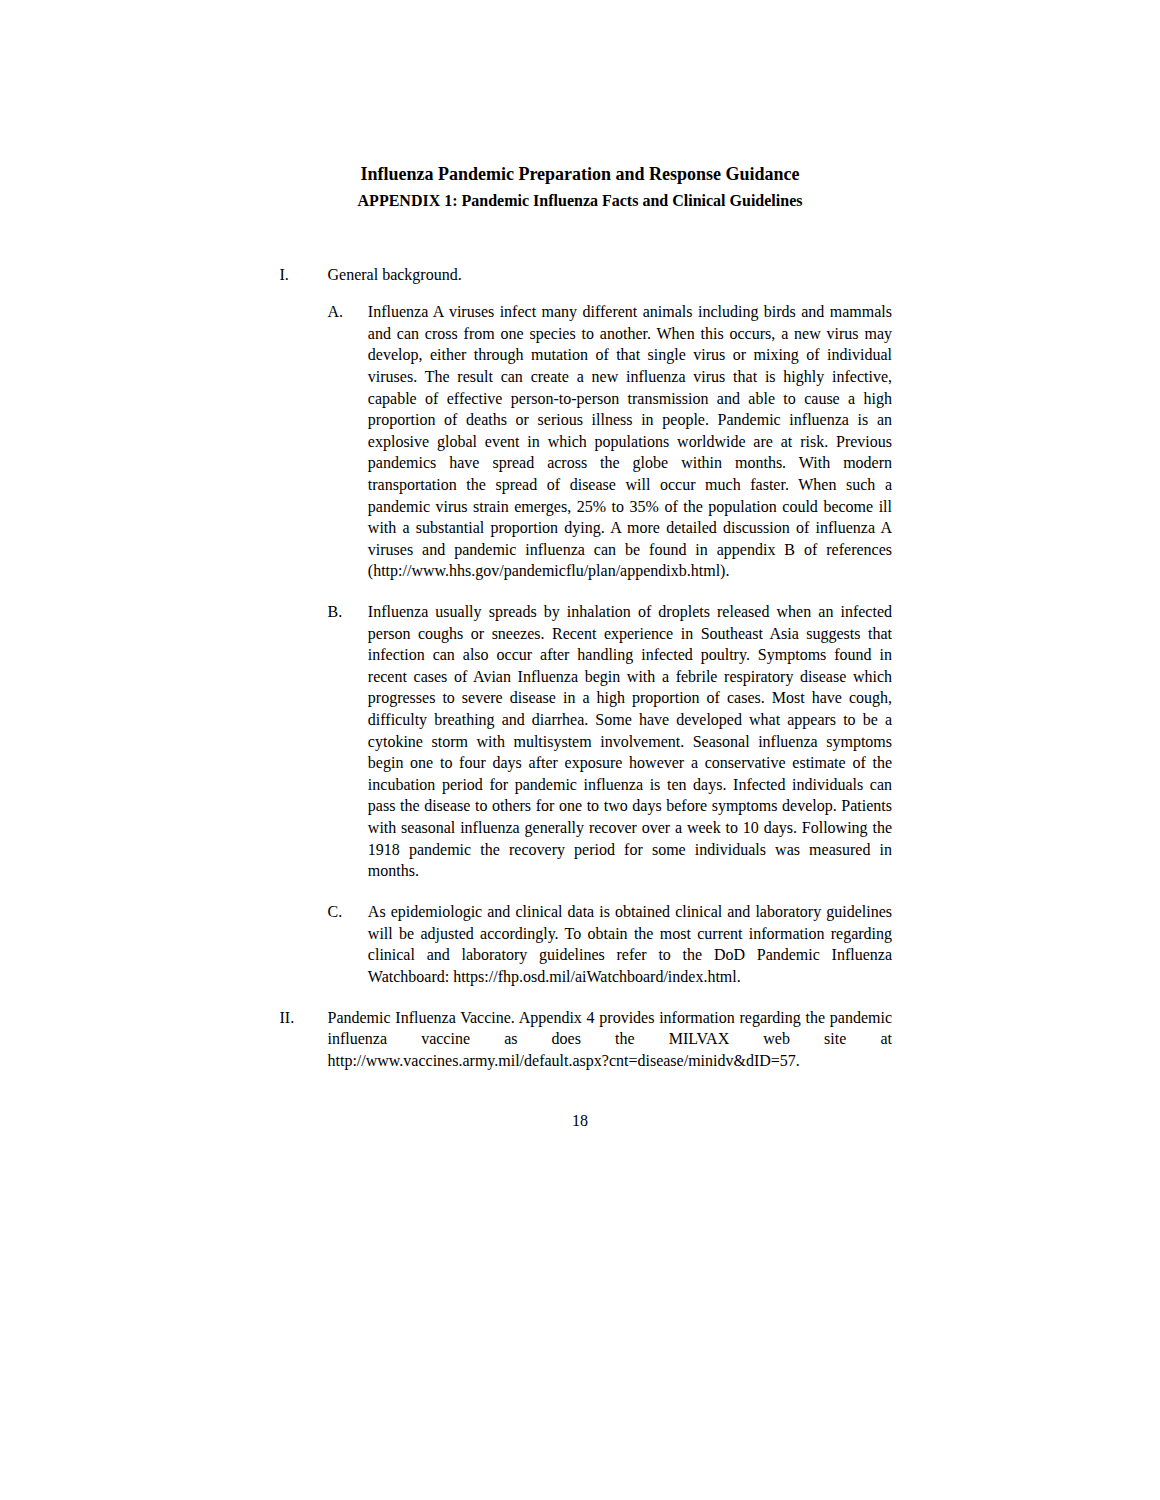Influenza Pandemic Preparation and Response Guidance
APPENDIX 1: Pandemic Influenza Facts and Clinical Guidelines
I. General background.
A.
Influenza A viruses infect many different animals including birds and mammals and can cross from one species to another. When this occurs, a new virus may develop, either through mutation of that single virus or mixing of individual viruses. The result can create a new influenza virus that is highly infective, capable of effective person-to-person transmission and able to cause a high proportion of deaths or serious illness in people. Pandemic influenza is an explosive global event in which populations worldwide are at risk. Previous pandemics have spread across the globe within months. With modern transportation the spread of disease will occur much faster. When such a pandemic virus strain emerges, 25% to 35% of the population could become ill with a substantial proportion dying. A more detailed discussion of influenza A viruses and pandemic influenza can be found in appendix B of references (http://www.hhs.gov/pandemicflu/plan/appendixb.html).
B.
Influenza usually spreads by inhalation of droplets released when an infected person coughs or sneezes. Recent experience in Southeast Asia suggests that infection can also occur after handling infected poultry. Symptoms found in recent cases of Avian Influenza begin with a febrile respiratory disease which progresses to severe disease in a high proportion of cases. Most have cough, difficulty breathing and diarrhea. Some have developed what appears to be a cytokine storm with multisystem involvement. Seasonal influenza symptoms begin one to four days after exposure however a conservative estimate of the incubation period for pandemic influenza is ten days. Infected individuals can pass the disease to others for one to two days before symptoms develop. Patients with seasonal influenza generally recover over a week to 10 days. Following the 1918 pandemic the recovery period for some individuals was measured in months.
C.
As epidemiologic and clinical data is obtained clinical and laboratory guidelines will be adjusted accordingly. To obtain the most current information regarding clinical and laboratory guidelines refer to the DoD Pandemic Influenza Watchboard: https://fhp.osd.mil/aiWatchboard/index.html.
II.
Pandemic Influenza Vaccine. Appendix 4 provides information regarding the pandemic influenza vaccine as does the MILVAX web site at http://www.vaccines.army.mil/default.aspx?cnt=disease/minidv&dID=57.
18